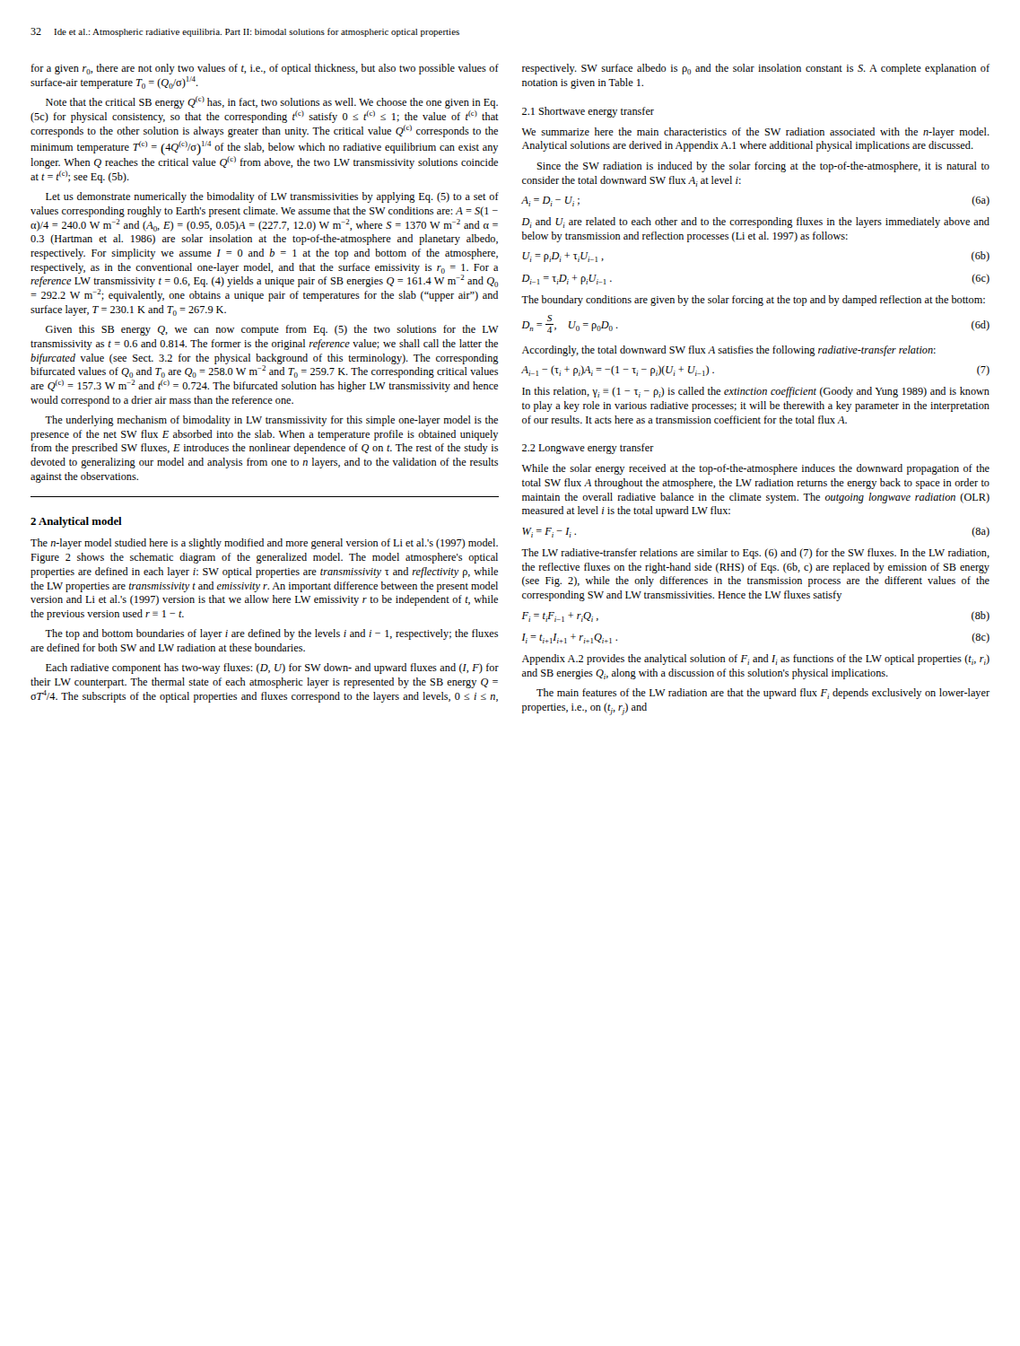32 Ide et al.: Atmospheric radiative equilibria. Part II: bimodal solutions for atmospheric optical properties
for a given r0, there are not only two values of t, i.e., of optical thickness, but also two possible values of surface-air temperature T0 = (Q0/σ)1/4.
Note that the critical SB energy Q(c) has, in fact, two solutions as well. We choose the one given in Eq. (5c) for physical consistency, so that the corresponding t(c) satisfy 0 ≤ t(c) ≤ 1; the value of t(c) that corresponds to the other solution is always greater than unity. The critical value Q(c) corresponds to the minimum temperature T(c) = (4Q(c)/σ)1/4 of the slab, below which no radiative equilibrium can exist any longer. When Q reaches the critical value Q(c) from above, the two LW transmissivity solutions coincide at t = t(c); see Eq. (5b).
Let us demonstrate numerically the bimodality of LW transmissivities by applying Eq. (5) to a set of values corresponding roughly to Earth's present climate. We assume that the SW conditions are: A = S(1 − α)/4 = 240.0 W m−2 and (A0, E) = (0.95, 0.05)A = (227.7, 12.0) W m−2, where S = 1370 W m−2 and α = 0.3 (Hartman et al. 1986) are solar insolation at the top-of-the-atmosphere and planetary albedo, respectively. For simplicity we assume I = 0 and b = 1 at the top and bottom of the atmosphere, respectively, as in the conventional one-layer model, and that the surface emissivity is r0 = 1. For a reference LW transmissivity t = 0.6, Eq. (4) yields a unique pair of SB energies Q = 161.4 W m−2 and Q0 = 292.2 W m−2; equivalently, one obtains a unique pair of temperatures for the slab (“upper air”) and surface layer, T = 230.1 K and T0 = 267.9 K.
Given this SB energy Q, we can now compute from Eq. (5) the two solutions for the LW transmissivity as t = 0.6 and 0.814. The former is the original reference value; we shall call the latter the bifurcated value (see Sect. 3.2 for the physical background of this terminology). The corresponding bifurcated values of Q0 and T0 are Q0 = 258.0 W m−2 and T0 = 259.7 K. The corresponding critical values are Q(c) = 157.3 W m−2 and t(c) = 0.724. The bifurcated solution has higher LW transmissivity and hence would correspond to a drier air mass than the reference one.
The underlying mechanism of bimodality in LW transmissivity for this simple one-layer model is the presence of the net SW flux E absorbed into the slab. When a temperature profile is obtained uniquely from the prescribed SW fluxes, E introduces the nonlinear dependence of Q on t. The rest of the study is devoted to generalizing our model and analysis from one to n layers, and to the validation of the results against the observations.
2 Analytical model
The n-layer model studied here is a slightly modified and more general version of Li et al.'s (1997) model. Figure 2 shows the schematic diagram of the generalized model. The model atmosphere's optical properties are defined in each layer i: SW optical properties are transmissivity τ and reflectivity ρ, while the LW properties are transmissivity t and emissivity r. An important difference between the present model version and Li et al.'s (1997) version is that we allow here LW emissivity r to be independent of t, while the previous version used r ≡ 1 − t.
The top and bottom boundaries of layer i are defined by the levels i and i − 1, respectively; the fluxes are defined for both SW and LW radiation at these boundaries.
Each radiative component has two-way fluxes: (D, U) for SW down- and upward fluxes and (I, F) for their LW counterpart. The thermal state of each atmospheric layer is represented by the SB energy Q = σT4/4. The subscripts of the optical properties and fluxes correspond to the layers and levels, 0 ≤ i ≤ n, respectively. SW surface albedo is ρ0 and the solar insolation constant is S. A complete explanation of notation is given in Table 1.
2.1 Shortwave energy transfer
We summarize here the main characteristics of the SW radiation associated with the n-layer model. Analytical solutions are derived in Appendix A.1 where additional physical implications are discussed.
Since the SW radiation is induced by the solar forcing at the top-of-the-atmosphere, it is natural to consider the total downward SW flux Ai at level i:
Ai = Di − Ui ;(6a)
Di and Ui are related to each other and to the corresponding fluxes in the layers immediately above and below by transmission and reflection processes (Li et al. 1997) as follows:
Ui = ρiDi + τiUi−1 ,(6b)
Di−1 = τiDi + ρiUi−1 .(6c)
The boundary conditions are given by the solar forcing at the top and by damped reflection at the bottom:
Dn = S 4, U0 = ρ0D0 .(6d)
Accordingly, the total downward SW flux A satisfies the following radiative-transfer relation:
Ai−1 − (τi + ρi)Ai = −(1 − τi − ρi)(Ui + Ui−1) .(7)
In this relation, γi ≡ (1 − τi − ρi) is called the extinction coefficient (Goody and Yung 1989) and is known to play a key role in various radiative processes; it will be therewith a key parameter in the interpretation of our results. It acts here as a transmission coefficient for the total flux A.
2.2 Longwave energy transfer
While the solar energy received at the top-of-the-atmosphere induces the downward propagation of the total SW flux A throughout the atmosphere, the LW radiation returns the energy back to space in order to maintain the overall radiative balance in the climate system. The outgoing longwave radiation (OLR) measured at level i is the total upward LW flux:
Wi = Fi − Ii .(8a)
The LW radiative-transfer relations are similar to Eqs. (6) and (7) for the SW fluxes. In the LW radiation, the reflective fluxes on the right-hand side (RHS) of Eqs. (6b, c) are replaced by emission of SB energy (see Fig. 2), while the only differences in the transmission process are the different values of the corresponding SW and LW transmissivities. Hence the LW fluxes satisfy
Fi = tiFi−1 + riQi ,(8b)
Ii = ti+1Ii+1 + ri+1Qi+1 .(8c)
Appendix A.2 provides the analytical solution of Fi and Ii as functions of the LW optical properties (ti, ri) and SB energies Qi, along with a discussion of this solution's physical implications.
The main features of the LW radiation are that the upward flux Fi depends exclusively on lower-layer properties, i.e., on (tj, rj) and